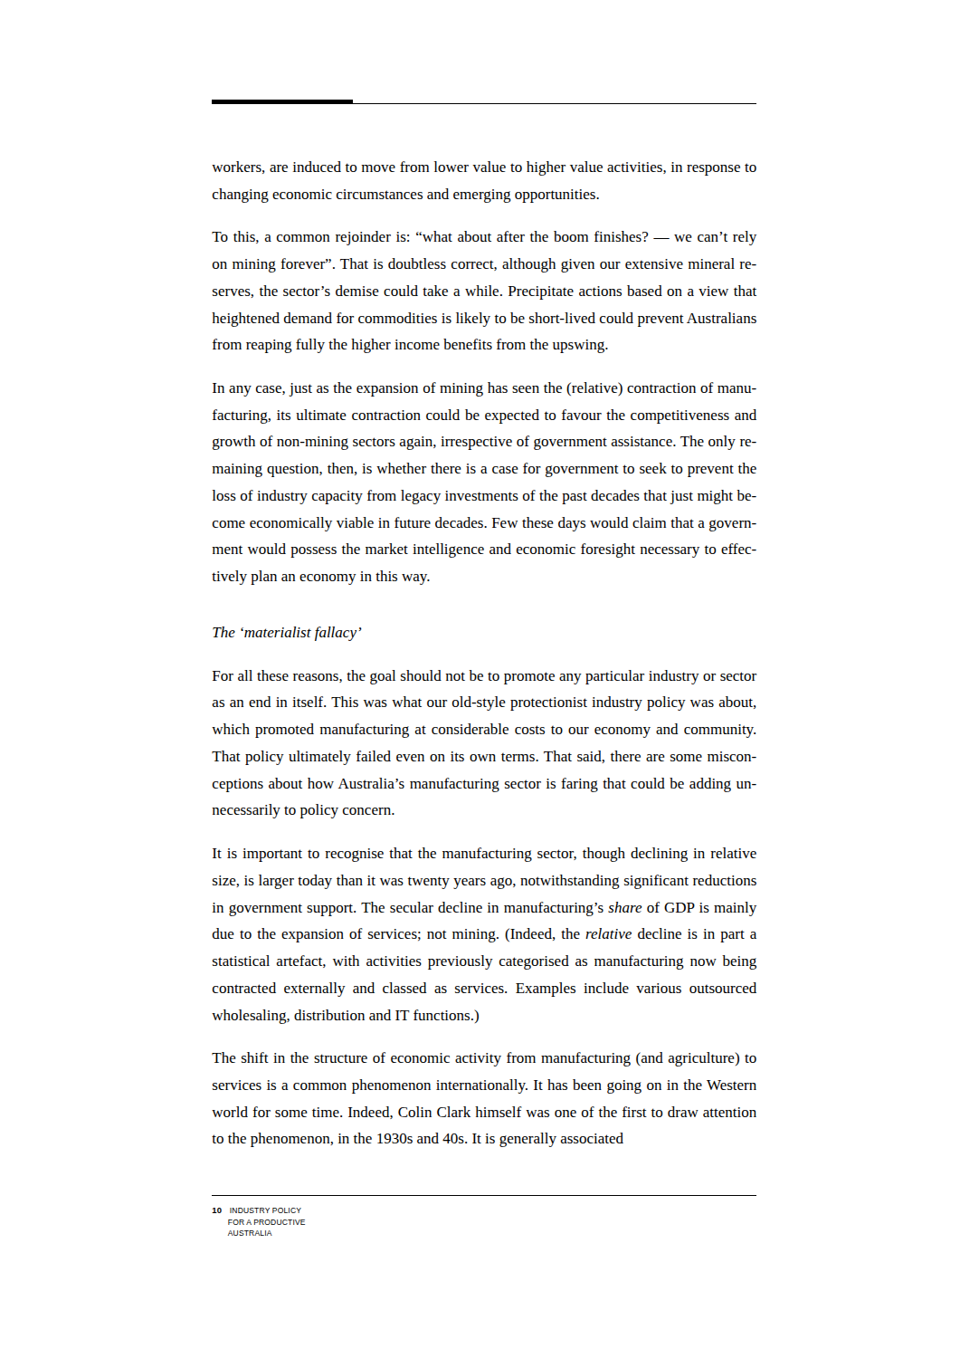workers, are induced to move from lower value to higher value activities, in response to changing economic circumstances and emerging opportunities.
To this, a common rejoinder is: “what about after the boom finishes? — we can’t rely on mining forever”. That is doubtless correct, although given our extensive mineral reserves, the sector’s demise could take a while. Precipitate actions based on a view that heightened demand for commodities is likely to be short-lived could prevent Australians from reaping fully the higher income benefits from the upswing.
In any case, just as the expansion of mining has seen the (relative) contraction of manufacturing, its ultimate contraction could be expected to favour the competitiveness and growth of non-mining sectors again, irrespective of government assistance. The only remaining question, then, is whether there is a case for government to seek to prevent the loss of industry capacity from legacy investments of the past decades that just might become economically viable in future decades. Few these days would claim that a government would possess the market intelligence and economic foresight necessary to effectively plan an economy in this way.
The ‘materialist fallacy’
For all these reasons, the goal should not be to promote any particular industry or sector as an end in itself. This was what our old-style protectionist industry policy was about, which promoted manufacturing at considerable costs to our economy and community. That policy ultimately failed even on its own terms. That said, there are some misconceptions about how Australia’s manufacturing sector is faring that could be adding unnecessarily to policy concern.
It is important to recognise that the manufacturing sector, though declining in relative size, is larger today than it was twenty years ago, notwithstanding significant reductions in government support. The secular decline in manufacturing’s share of GDP is mainly due to the expansion of services; not mining. (Indeed, the relative decline is in part a statistical artefact, with activities previously categorised as manufacturing now being contracted externally and classed as services. Examples include various outsourced wholesaling, distribution and IT functions.)
The shift in the structure of economic activity from manufacturing (and agriculture) to services is a common phenomenon internationally. It has been going on in the Western world for some time. Indeed, Colin Clark himself was one of the first to draw attention to the phenomenon, in the 1930s and 40s. It is generally associated
10 INDUSTRY POLICY
FOR A PRODUCTIVE
AUSTRALIA